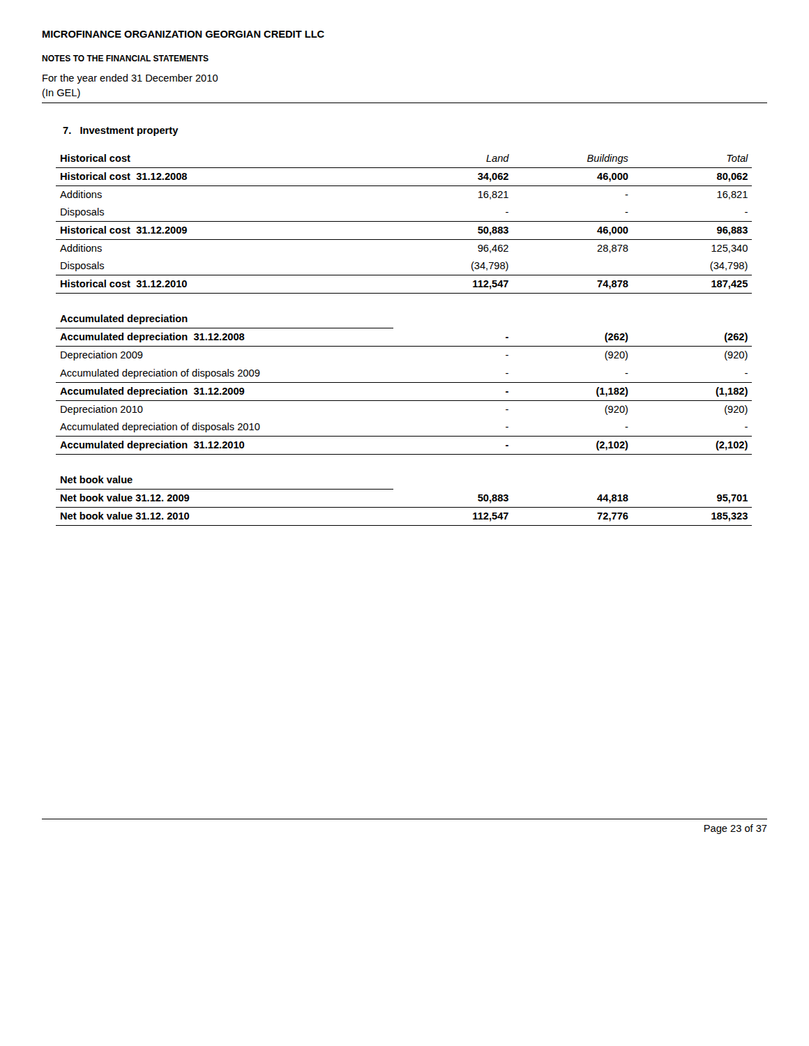MICROFINANCE ORGANIZATION GEORGIAN CREDIT LLC
NOTES TO THE FINANCIAL STATEMENTS
For the year ended 31 December 2010
(In GEL)
7. Investment property
| Historical cost | Land | Buildings | Total |
| Historical cost 31.12.2008 | 34,062 | 46,000 | 80,062 |
| Additions | 16,821 | - | 16,821 |
| Disposals | - | - | - |
| Historical cost 31.12.2009 | 50,883 | 46,000 | 96,883 |
| Additions | 96,462 | 28,878 | 125,340 |
| Disposals | (34,798) | | (34,798) |
| Historical cost 31.12.2010 | 112,547 | 74,878 | 187,425 |
| Accumulated depreciation | | | |
| Accumulated depreciation 31.12.2008 | - | (262) | (262) |
| Depreciation 2009 | - | (920) | (920) |
| Accumulated depreciation of disposals 2009 | - | - | - |
| Accumulated depreciation 31.12.2009 | - | (1,182) | (1,182) |
| Depreciation 2010 | - | (920) | (920) |
| Accumulated depreciation of disposals 2010 | - | - | - |
| Accumulated depreciation 31.12.2010 | - | (2,102) | (2,102) |
| Net book value | | | |
| Net book value 31.12. 2009 | 50,883 | 44,818 | 95,701 |
| Net book value 31.12. 2010 | 112,547 | 72,776 | 185,323 |
Page 23 of 37